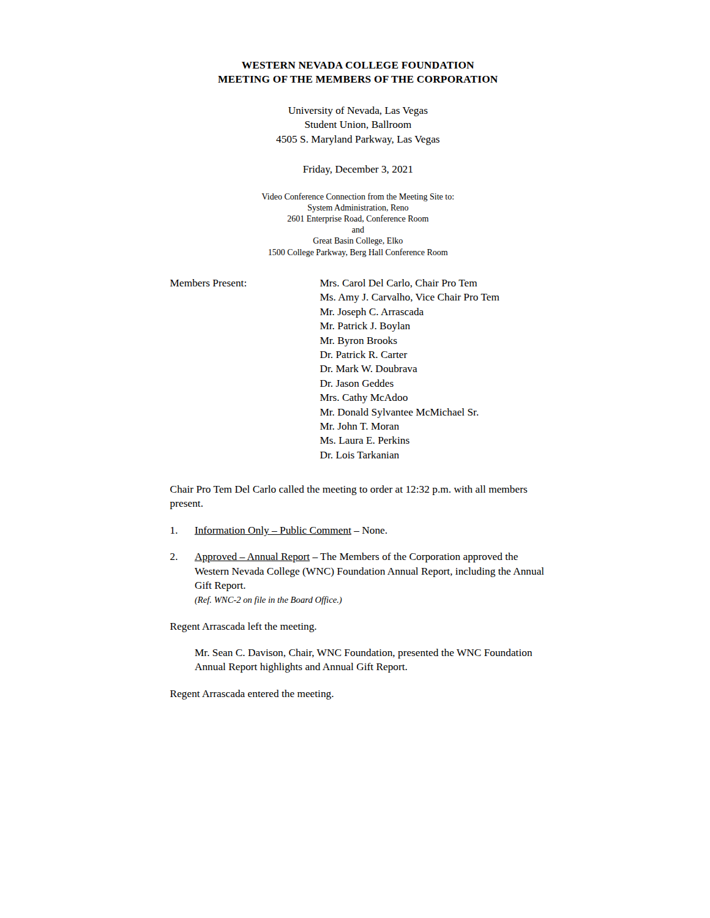WESTERN NEVADA COLLEGE FOUNDATION
MEETING OF THE MEMBERS OF THE CORPORATION
University of Nevada, Las Vegas
Student Union, Ballroom
4505 S. Maryland Parkway, Las Vegas
Friday, December 3, 2021
Video Conference Connection from the Meeting Site to:
System Administration, Reno
2601 Enterprise Road, Conference Room
and
Great Basin College, Elko
1500 College Parkway, Berg Hall Conference Room
| Members Present: | Mrs. Carol Del Carlo, Chair Pro Tem Ms. Amy J. Carvalho, Vice Chair Pro Tem Mr. Joseph C. Arrascada Mr. Patrick J. Boylan Mr. Byron Brooks Dr. Patrick R. Carter Dr. Mark W. Doubrava Dr. Jason Geddes Mrs. Cathy McAdoo Mr. Donald Sylvantee McMichael Sr. Mr. John T. Moran Ms. Laura E. Perkins Dr. Lois Tarkanian |
Chair Pro Tem Del Carlo called the meeting to order at 12:32 p.m. with all members present.
1.
Information Only – Public Comment – None.
2.
Approved – Annual Report – The Members of the Corporation approved the Western Nevada College (WNC) Foundation Annual Report, including the Annual Gift Report.
(Ref. WNC-2 on file in the Board Office.)
Regent Arrascada left the meeting.
Mr. Sean C. Davison, Chair, WNC Foundation, presented the WNC Foundation Annual Report highlights and Annual Gift Report.
Regent Arrascada entered the meeting.